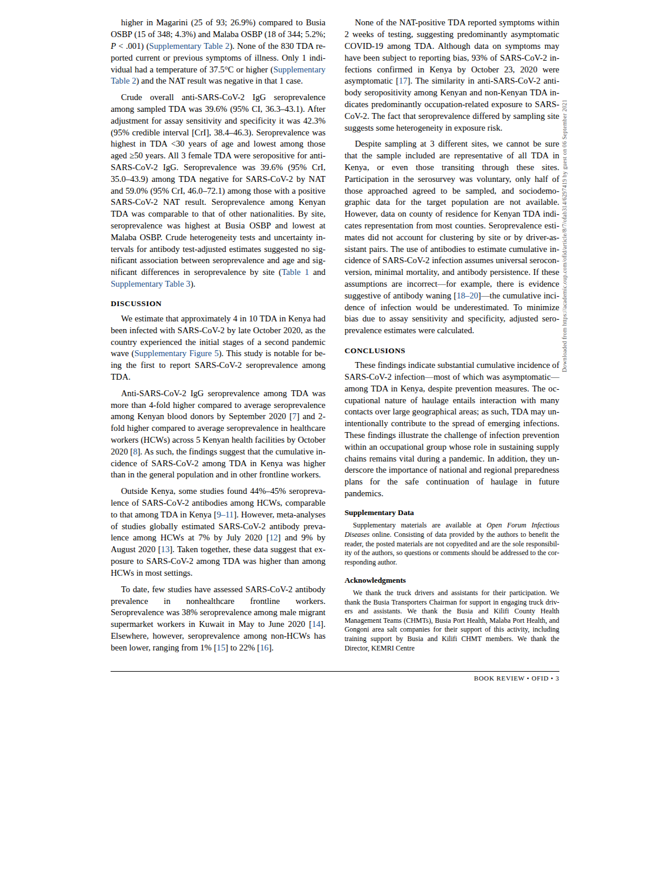Downloaded from https://academic.oup.com/ofid/article/8/7/ofab314/6297419 by guest on 06 September 2021
higher in Magarini (25 of 93; 26.9%) compared to Busia OSBP (15 of 348; 4.3%) and Malaba OSBP (18 of 344; 5.2%; P < .001) (Supplementary Table 2). None of the 830 TDA reported current or previous symptoms of illness. Only 1 individual had a temperature of 37.5°C or higher (Supplementary Table 2) and the NAT result was negative in that 1 case.
Crude overall anti-SARS-CoV-2 IgG seroprevalence among sampled TDA was 39.6% (95% CI, 36.3–43.1). After adjustment for assay sensitivity and specificity it was 42.3% (95% credible interval [CrI], 38.4–46.3). Seroprevalence was highest in TDA <30 years of age and lowest among those aged ≥50 years. All 3 female TDA were seropositive for anti-SARS-CoV-2 IgG. Seroprevalence was 39.6% (95% CrI, 35.0–43.9) among TDA negative for SARS-CoV-2 by NAT and 59.0% (95% CrI, 46.0–72.1) among those with a positive SARS-CoV-2 NAT result. Seroprevalence among Kenyan TDA was comparable to that of other nationalities. By site, seroprevalence was highest at Busia OSBP and lowest at Malaba OSBP. Crude heterogeneity tests and uncertainty intervals for antibody test-adjusted estimates suggested no significant association between seroprevalence and age and significant differences in seroprevalence by site (Table 1 and Supplementary Table 3).
DISCUSSION
We estimate that approximately 4 in 10 TDA in Kenya had been infected with SARS-CoV-2 by late October 2020, as the country experienced the initial stages of a second pandemic wave (Supplementary Figure 5). This study is notable for being the first to report SARS-CoV-2 seroprevalence among TDA.
Anti-SARS-CoV-2 IgG seroprevalence among TDA was more than 4-fold higher compared to average seroprevalence among Kenyan blood donors by September 2020 [7] and 2-fold higher compared to average seroprevalence in healthcare workers (HCWs) across 5 Kenyan health facilities by October 2020 [8]. As such, the findings suggest that the cumulative incidence of SARS-CoV-2 among TDA in Kenya was higher than in the general population and in other frontline workers.
Outside Kenya, some studies found 44%–45% seroprevalence of SARS-CoV-2 antibodies among HCWs, comparable to that among TDA in Kenya [9–11]. However, meta-analyses of studies globally estimated SARS-CoV-2 antibody prevalence among HCWs at 7% by July 2020 [12] and 9% by August 2020 [13]. Taken together, these data suggest that exposure to SARS-CoV-2 among TDA was higher than among HCWs in most settings.
To date, few studies have assessed SARS-CoV-2 antibody prevalence in nonhealthcare frontline workers. Seroprevalence was 38% seroprevalence among male migrant supermarket workers in Kuwait in May to June 2020 [14]. Elsewhere, however, seroprevalence among non-HCWs has been lower, ranging from 1% [15] to 22% [16].
None of the NAT-positive TDA reported symptoms within 2 weeks of testing, suggesting predominantly asymptomatic COVID-19 among TDA. Although data on symptoms may have been subject to reporting bias, 93% of SARS-CoV-2 infections confirmed in Kenya by October 23, 2020 were asymptomatic [17]. The similarity in anti-SARS-CoV-2 antibody seropositivity among Kenyan and non-Kenyan TDA indicates predominantly occupation-related exposure to SARS-CoV-2. The fact that seroprevalence differed by sampling site suggests some heterogeneity in exposure risk.
Despite sampling at 3 different sites, we cannot be sure that the sample included are representative of all TDA in Kenya, or even those transiting through these sites. Participation in the serosurvey was voluntary, only half of those approached agreed to be sampled, and sociodemographic data for the target population are not available. However, data on county of residence for Kenyan TDA indicates representation from most counties. Seroprevalence estimates did not account for clustering by site or by driver-assistant pairs. The use of antibodies to estimate cumulative incidence of SARS-CoV-2 infection assumes universal seroconversion, minimal mortality, and antibody persistence. If these assumptions are incorrect—for example, there is evidence suggestive of antibody waning [18–20]—the cumulative incidence of infection would be underestimated. To minimize bias due to assay sensitivity and specificity, adjusted seroprevalence estimates were calculated.
CONCLUSIONS
These findings indicate substantial cumulative incidence of SARS-CoV-2 infection—most of which was asymptomatic—among TDA in Kenya, despite prevention measures. The occupational nature of haulage entails interaction with many contacts over large geographical areas; as such, TDA may unintentionally contribute to the spread of emerging infections. These findings illustrate the challenge of infection prevention within an occupational group whose role in sustaining supply chains remains vital during a pandemic. In addition, they underscore the importance of national and regional preparedness plans for the safe continuation of haulage in future pandemics.
Supplementary Data
Supplementary materials are available at Open Forum Infectious Diseases online. Consisting of data provided by the authors to benefit the reader, the posted materials are not copyedited and are the sole responsibility of the authors, so questions or comments should be addressed to the corresponding author.
Acknowledgments
We thank the truck drivers and assistants for their participation. We thank the Busia Transporters Chairman for support in engaging truck drivers and assistants. We thank the Busia and Kilifi County Health Management Teams (CHMTs), Busia Port Health, Malaba Port Health, and Gongoni area salt companies for their support of this activity, including training support by Busia and Kilifi CHMT members. We thank the Director, KEMRI Centre
BOOK REVIEW • OFID • 3